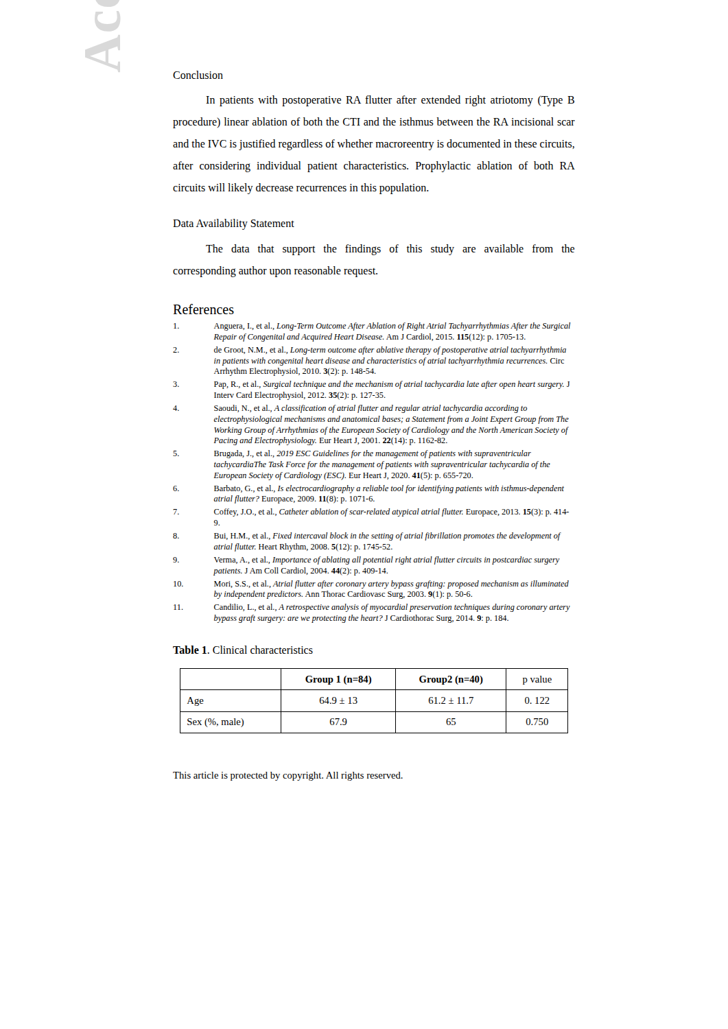Accepted Article
Conclusion
In patients with postoperative RA flutter after extended right atriotomy (Type B procedure) linear ablation of both the CTI and the isthmus between the RA incisional scar and the IVC is justified regardless of whether macroreentry is documented in these circuits, after considering individual patient characteristics. Prophylactic ablation of both RA circuits will likely decrease recurrences in this population.
Data Availability Statement
The data that support the findings of this study are available from the corresponding author upon reasonable request.
References
1. Anguera, I., et al., Long-Term Outcome After Ablation of Right Atrial Tachyarrhythmias After the Surgical Repair of Congenital and Acquired Heart Disease. Am J Cardiol, 2015. 115(12): p. 1705-13.
2. de Groot, N.M., et al., Long-term outcome after ablative therapy of postoperative atrial tachyarrhythmia in patients with congenital heart disease and characteristics of atrial tachyarrhythmia recurrences. Circ Arrhythm Electrophysiol, 2010. 3(2): p. 148-54.
3. Pap, R., et al., Surgical technique and the mechanism of atrial tachycardia late after open heart surgery. J Interv Card Electrophysiol, 2012. 35(2): p. 127-35.
4. Saoudi, N., et al., A classification of atrial flutter and regular atrial tachycardia according to electrophysiological mechanisms and anatomical bases; a Statement from a Joint Expert Group from The Working Group of Arrhythmias of the European Society of Cardiology and the North American Society of Pacing and Electrophysiology. Eur Heart J, 2001. 22(14): p. 1162-82.
5. Brugada, J., et al., 2019 ESC Guidelines for the management of patients with supraventricular tachycardiaThe Task Force for the management of patients with supraventricular tachycardia of the European Society of Cardiology (ESC). Eur Heart J, 2020. 41(5): p. 655-720.
6. Barbato, G., et al., Is electrocardiography a reliable tool for identifying patients with isthmus-dependent atrial flutter? Europace, 2009. 11(8): p. 1071-6.
7. Coffey, J.O., et al., Catheter ablation of scar-related atypical atrial flutter. Europace, 2013. 15(3): p. 414-9.
8. Bui, H.M., et al., Fixed intercaval block in the setting of atrial fibrillation promotes the development of atrial flutter. Heart Rhythm, 2008. 5(12): p. 1745-52.
9. Verma, A., et al., Importance of ablating all potential right atrial flutter circuits in postcardiac surgery patients. J Am Coll Cardiol, 2004. 44(2): p. 409-14.
10. Mori, S.S., et al., Atrial flutter after coronary artery bypass grafting: proposed mechanism as illuminated by independent predictors. Ann Thorac Cardiovasc Surg, 2003. 9(1): p. 50-6.
11. Candilio, L., et al., A retrospective analysis of myocardial preservation techniques during coronary artery bypass graft surgery: are we protecting the heart? J Cardiothorac Surg, 2014. 9: p. 184.
Table 1. Clinical characteristics
| | Group 1 (n=84) | Group2 (n=40) | p value |
| --- | --- | --- | --- |
| Age | 64.9 ± 13 | 61.2 ± 11.7 | 0. 122 |
| Sex (%, male) | 67.9 | 65 | 0.750 |
This article is protected by copyright. All rights reserved.